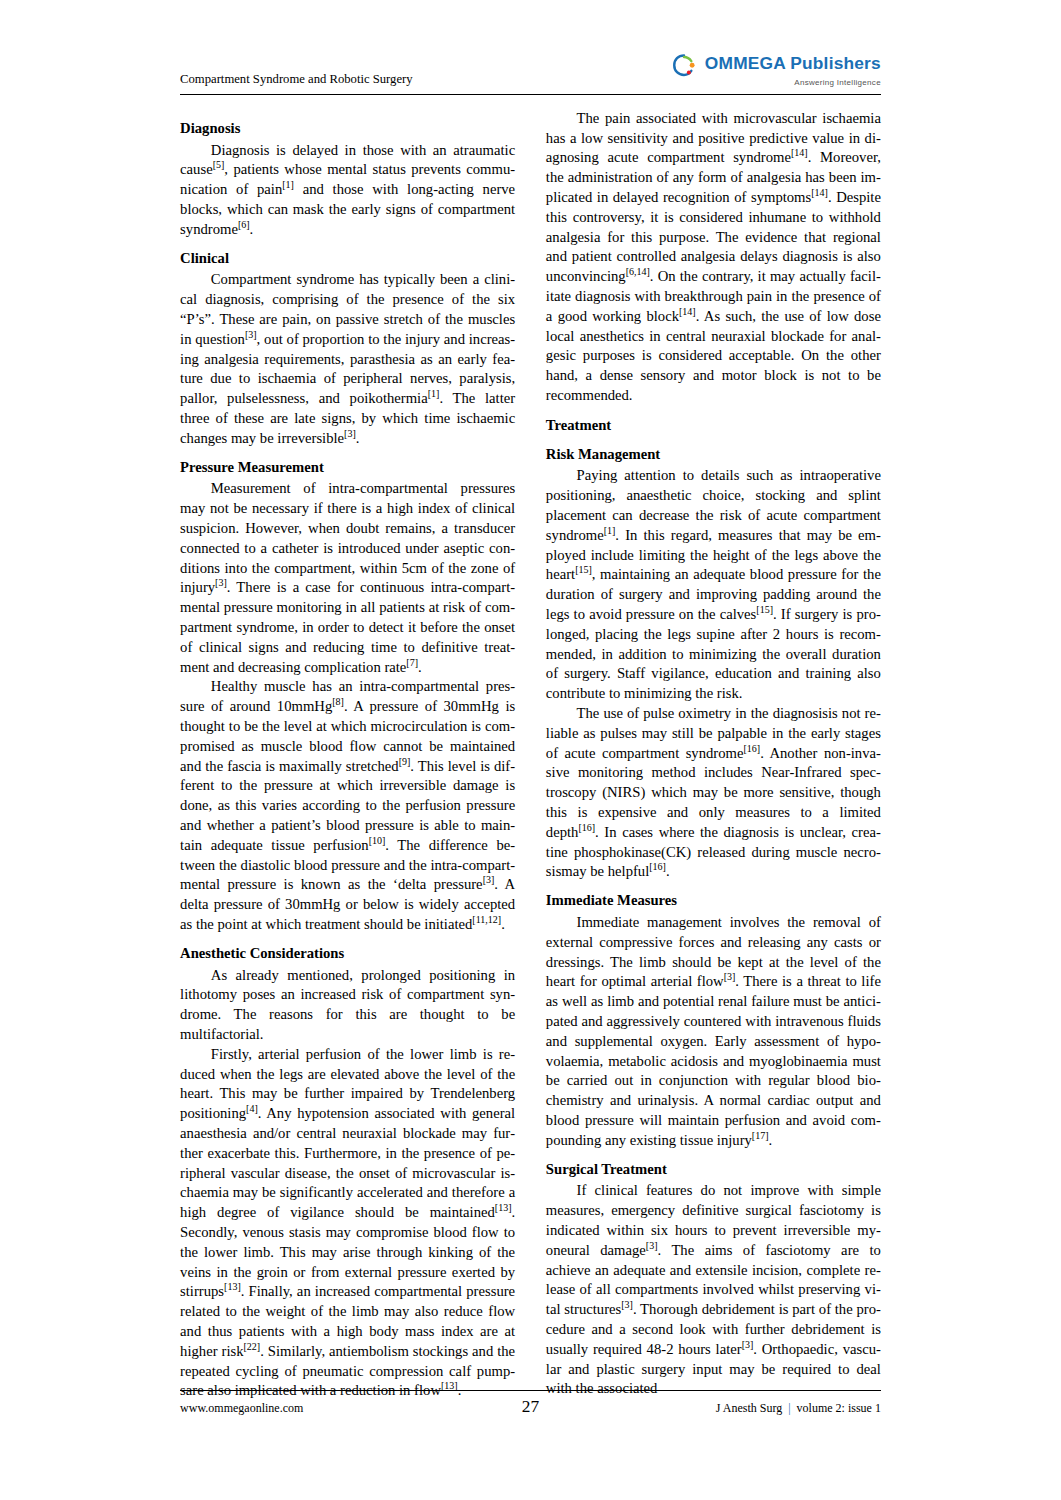Compartment Syndrome and Robotic Surgery
OMMEGA Publishers
Answering Intelligence
Diagnosis
Diagnosis is delayed in those with an atraumatic cause[5], patients whose mental status prevents communication of pain[1] and those with long-acting nerve blocks, which can mask the early signs of compartment syndrome[6].
Clinical
Compartment syndrome has typically been a clinical diagnosis, comprising of the presence of the six “P’s”. These are pain, on passive stretch of the muscles in question[3], out of proportion to the injury and increasing analgesia requirements, parasthesia as an early feature due to ischaemia of peripheral nerves, paralysis, pallor, pulselessness, and poikothermia[1]. The latter three of these are late signs, by which time ischaemic changes may be irreversible[3].
Pressure Measurement
Measurement of intra-compartmental pressures may not be necessary if there is a high index of clinical suspicion. However, when doubt remains, a transducer connected to a catheter is introduced under aseptic conditions into the compartment, within 5cm of the zone of injury[3]. There is a case for continuous intra-compartmental pressure monitoring in all patients at risk of compartment syndrome, in order to detect it before the onset of clinical signs and reducing time to definitive treatment and decreasing complication rate[7].
Healthy muscle has an intra-compartmental pressure of around 10mmHg[8]. A pressure of 30mmHg is thought to be the level at which microcirculation is compromised as muscle blood flow cannot be maintained and the fascia is maximally stretched[9]. This level is different to the pressure at which irreversible damage is done, as this varies according to the perfusion pressure and whether a patient’s blood pressure is able to maintain adequate tissue perfusion[10]. The difference between the diastolic blood pressure and the intra-compartmental pressure is known as the ‘delta pressure[3]. A delta pressure of 30mmHg or below is widely accepted as the point at which treatment should be initiated[11,12].
Anesthetic Considerations
As already mentioned, prolonged positioning in lithotomy poses an increased risk of compartment syndrome. The reasons for this are thought to be multifactorial.
Firstly, arterial perfusion of the lower limb is reduced when the legs are elevated above the level of the heart. This may be further impaired by Trendelenberg positioning[4]. Any hypotension associated with general anaesthesia and/or central neuraxial blockade may further exacerbate this. Furthermore, in the presence of peripheral vascular disease, the onset of microvascular ischaemia may be significantly accelerated and therefore a high degree of vigilance should be maintained[13]. Secondly, venous stasis may compromise blood flow to the lower limb. This may arise through kinking of the veins in the groin or from external pressure exerted by stirrups[13]. Finally, an increased compartmental pressure related to the weight of the limb may also reduce flow and thus patients with a high body mass index are at higher risk[22]. Similarly, antiembolism stockings and the repeated cycling of pneumatic compression calf pumpsare also implicated with a reduction in flow[13].
The pain associated with microvascular ischaemia has a low sensitivity and positive predictive value in diagnosing acute compartment syndrome[14]. Moreover, the administration of any form of analgesia has been implicated in delayed recognition of symptoms[14]. Despite this controversy, it is considered inhumane to withhold analgesia for this purpose. The evidence that regional and patient controlled analgesia delays diagnosis is also unconvincing[6,14]. On the contrary, it may actually facilitate diagnosis with breakthrough pain in the presence of a good working block[14]. As such, the use of low dose local anesthetics in central neuraxial blockade for analgesic purposes is considered acceptable. On the other hand, a dense sensory and motor block is not to be recommended.
Treatment
Risk Management
Paying attention to details such as intraoperative positioning, anaesthetic choice, stocking and splint placement can decrease the risk of acute compartment syndrome[1]. In this regard, measures that may be employed include limiting the height of the legs above the heart[15], maintaining an adequate blood pressure for the duration of surgery and improving padding around the legs to avoid pressure on the calves[15]. If surgery is prolonged, placing the legs supine after 2 hours is recommended, in addition to minimizing the overall duration of surgery. Staff vigilance, education and training also contribute to minimizing the risk.
The use of pulse oximetry in the diagnosisis not reliable as pulses may still be palpable in the early stages of acute compartment syndrome[16]. Another non-invasive monitoring method includes Near-Infrared spectroscopy (NIRS) which may be more sensitive, though this is expensive and only measures to a limited depth[16]. In cases where the diagnosis is unclear, creatine phosphokinase(CK) released during muscle necrosismay be helpful[16].
Immediate Measures
Immediate management involves the removal of external compressive forces and releasing any casts or dressings. The limb should be kept at the level of the heart for optimal arterial flow[3]. There is a threat to life as well as limb and potential renal failure must be anticipated and aggressively countered with intravenous fluids and supplemental oxygen. Early assessment of hypovolaemia, metabolic acidosis and myoglobinaemia must be carried out in conjunction with regular blood biochemistry and urinalysis. A normal cardiac output and blood pressure will maintain perfusion and avoid compounding any existing tissue injury[17].
Surgical Treatment
If clinical features do not improve with simple measures, emergency definitive surgical fasciotomy is indicated within six hours to prevent irreversible myoneural damage[3]. The aims of fasciotomy are to achieve an adequate and extensile incision, complete release of all compartments involved whilst preserving vital structures[3]. Thorough debridement is part of the procedure and a second look with further debridement is usually required 48-2 hours later[3]. Orthopaedic, vascular and plastic surgery input may be required to deal with the associated
www.ommegaonline.com
27
J Anesth Surg|volume 2: issue 1